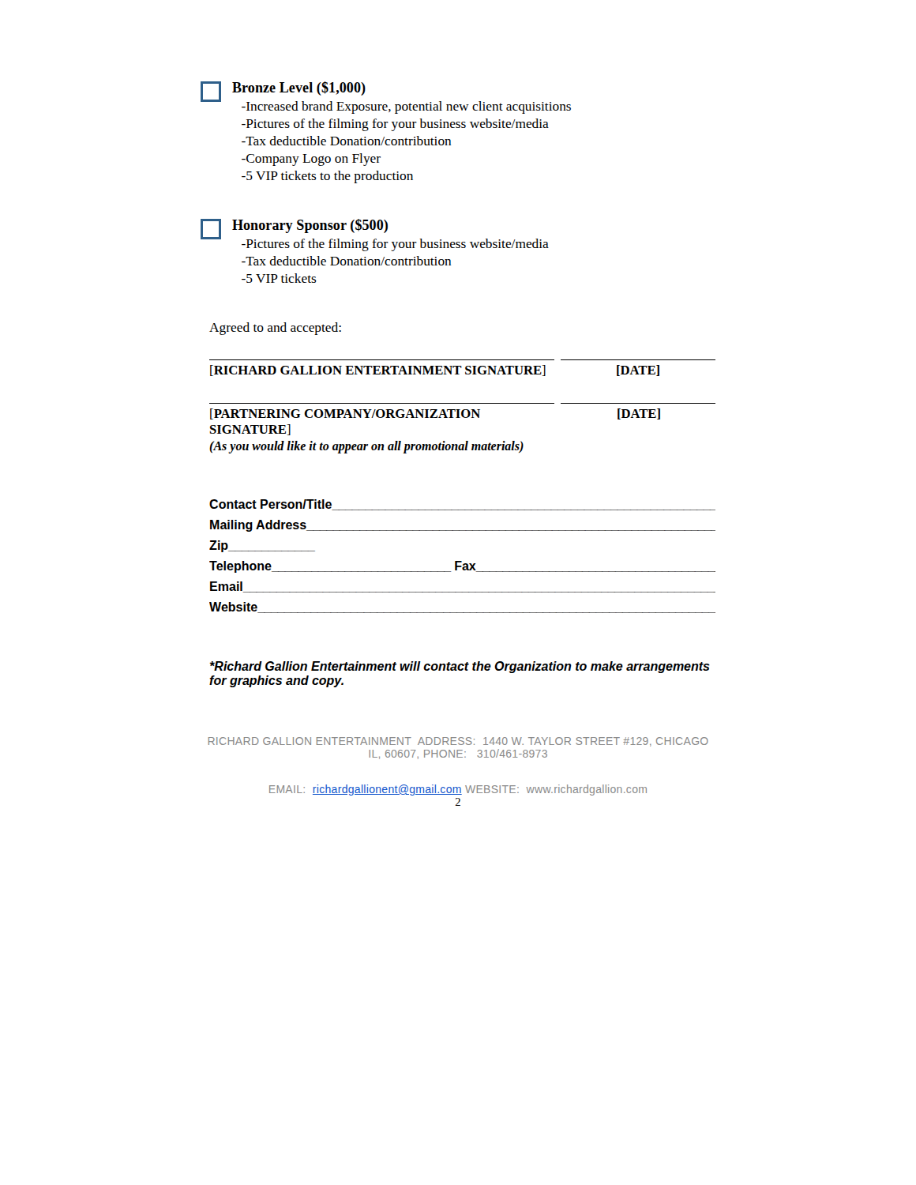Bronze Level ($1,000)
-Increased brand Exposure, potential new client acquisitions
-Pictures of the filming for your business website/media
-Tax deductible Donation/contribution
-Company Logo on Flyer
-5 VIP tickets to the production
Honorary Sponsor ($500)
-Pictures of the filming for your business website/media
-Tax deductible Donation/contribution
-5 VIP tickets
Agreed to and accepted:
[RICHARD GALLION ENTERTAINMENT SIGNATURE] [DATE]
[PARTNERING COMPANY/ORGANIZATION SIGNATURE] [DATE]
(As you would like it to appear on all promotional materials)
Contact Person/Title_______________________________________________________________________
Mailing Address__________________________________________________________________________
Zip_____________
Telephone___________________________ Fax_______________________________________________
Email_________________________________________________________________________________
Website______________________________________________________________________________
*Richard Gallion Entertainment will contact the Organization to make arrangements for graphics and copy.
RICHARD GALLION ENTERTAINMENT ADDRESS: 1440 W. TAYLOR STREET #129, CHICAGO IL, 60607, PHONE: 310/461-8973
EMAIL: richardgallionent@gmail.com WEBSITE: www.richardgallion.com
2